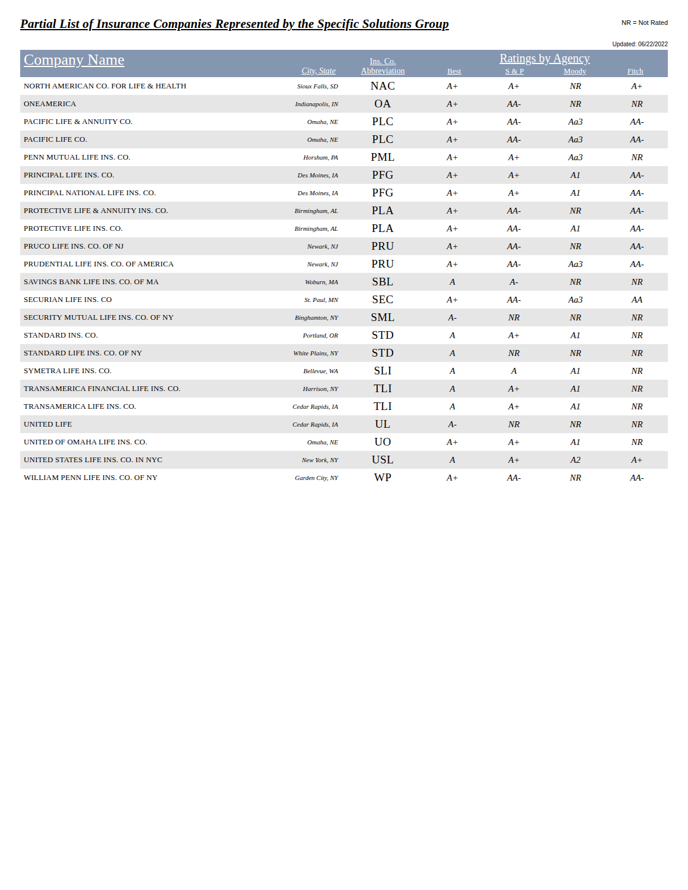Partial List of Insurance Companies Represented by the Specific Solutions Group
NR = Not Rated
Updated: 06/22/2022
| Company Name City, State | Ins. Co. Abbreviation | Ratings by Agency Best S & P Moody Fitch |
| --- | --- | --- |
| NORTH AMERICAN CO. FOR LIFE & HEALTH | Sioux Falls, SD | NAC | A+ | A+ | NR | A+ |
| ONEAMERICA | Indianapolis, IN | OA | A+ | AA- | NR | NR |
| PACIFIC LIFE & ANNUITY CO. | Omaha, NE | PLC | A+ | AA- | Aa3 | AA- |
| PACIFIC LIFE CO. | Omaha, NE | PLC | A+ | AA- | Aa3 | AA- |
| PENN MUTUAL LIFE INS. CO. | Horsham, PA | PML | A+ | A+ | Aa3 | NR |
| PRINCIPAL LIFE INS. CO. | Des Moines, IA | PFG | A+ | A+ | A1 | AA- |
| PRINCIPAL NATIONAL LIFE INS. CO. | Des Moines, IA | PFG | A+ | A+ | A1 | AA- |
| PROTECTIVE LIFE & ANNUITY INS. CO. | Birmingham, AL | PLA | A+ | AA- | NR | AA- |
| PROTECTIVE LIFE INS. CO. | Birmingham, AL | PLA | A+ | AA- | A1 | AA- |
| PRUCO LIFE INS. CO. OF NJ | Newark, NJ | PRU | A+ | AA- | NR | AA- |
| PRUDENTIAL LIFE INS. CO. OF AMERICA | Newark, NJ | PRU | A+ | AA- | Aa3 | AA- |
| SAVINGS BANK LIFE INS. CO. OF MA | Woburn, MA | SBL | A | A- | NR | NR |
| SECURIAN LIFE INS. CO | St. Paul, MN | SEC | A+ | AA- | Aa3 | AA |
| SECURITY MUTUAL LIFE INS. CO. OF NY | Binghamton, NY | SML | A- | NR | NR | NR |
| STANDARD INS. CO. | Portland, OR | STD | A | A+ | A1 | NR |
| STANDARD LIFE INS. CO. OF NY | White Plains, NY | STD | A | NR | NR | NR |
| SYMETRA LIFE INS. CO. | Bellevue, WA | SLI | A | A | A1 | NR |
| TRANSAMERICA FINANCIAL LIFE INS. CO. | Harrison, NY | TLI | A | A+ | A1 | NR |
| TRANSAMERICA LIFE INS. CO. | Cedar Rapids, IA | TLI | A | A+ | A1 | NR |
| UNITED LIFE | Cedar Rapids, IA | UL | A- | NR | NR | NR |
| UNITED OF OMAHA LIFE INS. CO. | Omaha, NE | UO | A+ | A+ | A1 | NR |
| UNITED STATES LIFE INS. CO. IN NYC | New York, NY | USL | A | A+ | A2 | A+ |
| WILLIAM PENN LIFE INS. CO. OF NY | Garden City, NY | WP | A+ | AA- | NR | AA- |